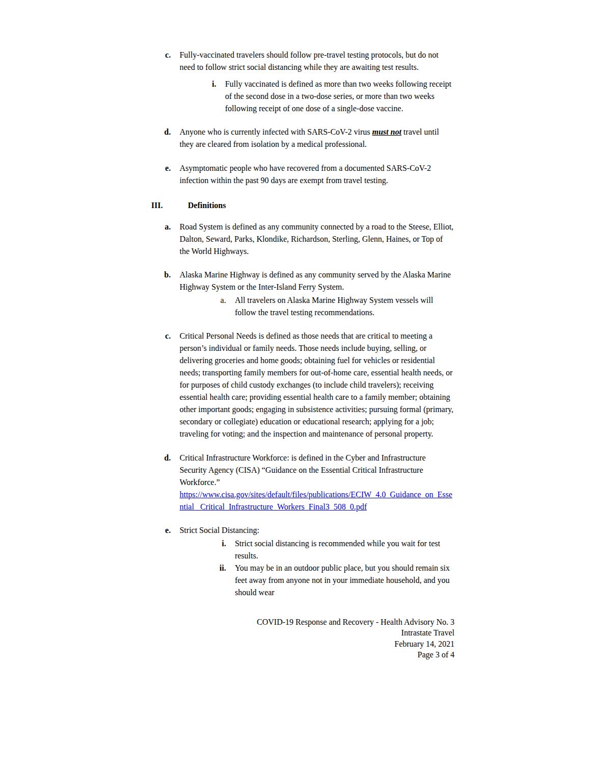c.
Fully-vaccinated travelers should follow pre-travel testing protocols, but do not need to follow strict social distancing while they are awaiting test results.
i.
Fully vaccinated is defined as more than two weeks following receipt of the second dose in a two-dose series, or more than two weeks following receipt of one dose of a single-dose vaccine.
d.
Anyone who is currently infected with SARS-CoV-2 virus must not travel until they are cleared from isolation by a medical professional.
e.
Asymptomatic people who have recovered from a documented SARS-CoV-2 infection within the past 90 days are exempt from travel testing.
III.
Definitions
a.
Road System is defined as any community connected by a road to the Steese, Elliot, Dalton, Seward, Parks, Klondike, Richardson, Sterling, Glenn, Haines, or Top of the World Highways.
b.
Alaska Marine Highway is defined as any community served by the Alaska Marine Highway System or the Inter-Island Ferry System.
a.
All travelers on Alaska Marine Highway System vessels will follow the travel testing recommendations.
c.
Critical Personal Needs is defined as those needs that are critical to meeting a person’s individual or family needs. Those needs include buying, selling, or delivering groceries and home goods; obtaining fuel for vehicles or residential needs; transporting family members for out-of-home care, essential health needs, or for purposes of child custody exchanges (to include child travelers); receiving essential health care; providing essential health care to a family member; obtaining other important goods; engaging in subsistence activities; pursuing formal (primary, secondary or collegiate) education or educational research; applying for a job; traveling for voting; and the inspection and maintenance of personal property.
d.
Critical Infrastructure Workforce: is defined in the Cyber and Infrastructure Security Agency (CISA) “Guidance on the Essential Critical Infrastructure Workforce.”
https://www.cisa.gov/sites/default/files/publications/ECIW_4.0_Guidance_on_Essential_ Critical_Infrastructure_Workers_Final3_508_0.pdf
e.
Strict Social Distancing:
i.
Strict social distancing is recommended while you wait for test results.
ii.
You may be in an outdoor public place, but you should remain six feet away from anyone not in your immediate household, and you should wear
COVID-19 Response and Recovery - Health Advisory No. 3
Intrastate Travel
February 14, 2021
Page 3 of 4